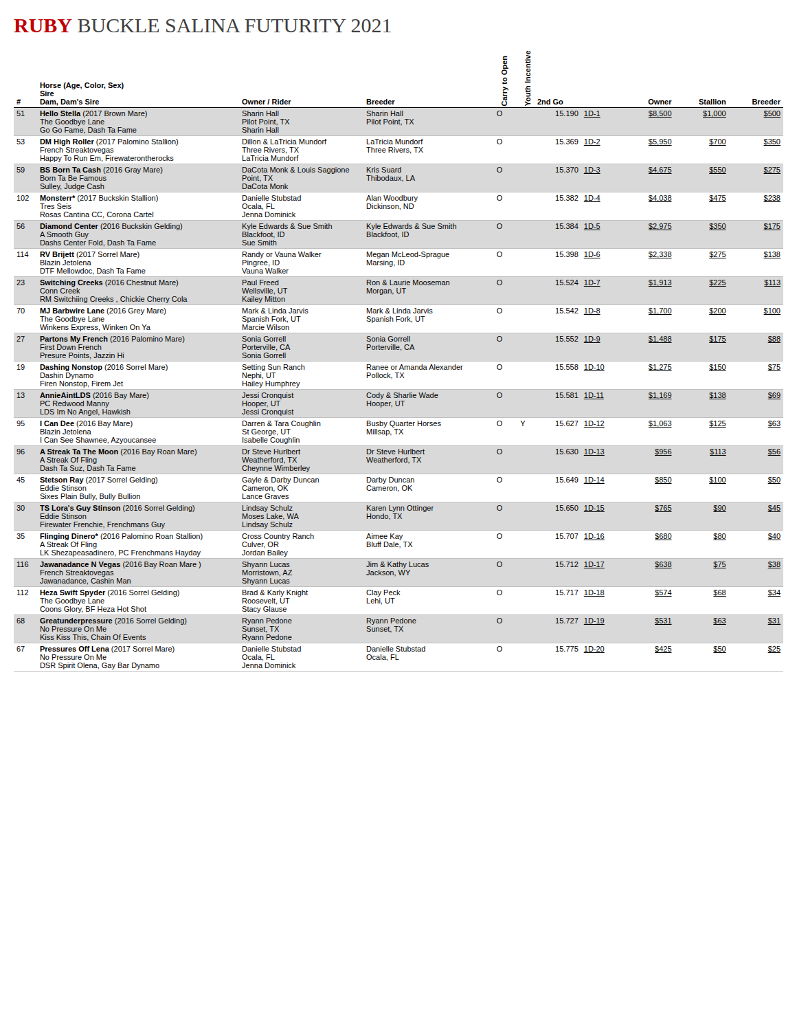RUBY BUCKLE SALINA FUTURITY 2021
| # | Horse (Age, Color, Sex) Sire Dam, Dam's Sire | Owner / Rider | Breeder | Carry to Open | Youth Incentive | 2nd Go | | Owner | Stallion | Breeder |
| --- | --- | --- | --- | --- | --- | --- | --- | --- | --- | --- |
| 51 | Hello Stella (2017 Brown Mare) The Goodbye Lane Go Go Fame, Dash Ta Fame | Sharin Hall Pilot Point, TX Sharin Hall | Sharin Hall Pilot Point, TX | O | | 15.190 | 1D-1 | $8,500 | $1,000 | $500 |
| 53 | DM High Roller (2017 Palomino Stallion) French Streaktovegas Happy To Run Em, Firewaterontherocks | Dillon & LaTricia Mundorf Three Rivers, TX LaTricia Mundorf | LaTricia Mundorf Three Rivers, TX | O | | 15.369 | 1D-2 | $5,950 | $700 | $350 |
| 59 | BS Born Ta Cash (2016 Gray Mare) Born Ta Be Famous Sulley, Judge Cash | DaCota Monk & Louis Saggione Point, TX DaCota Monk | Kris Suard Thibodaux, LA | O | | 15.370 | 1D-3 | $4,675 | $550 | $275 |
| 102 | Monsterr* (2017 Buckskin Stallion) Tres Seis Rosas Cantina CC, Corona Cartel | Danielle Stubstad Ocala, FL Jenna Dominick | Alan Woodbury Dickinson, ND | O | | 15.382 | 1D-4 | $4,038 | $475 | $238 |
| 56 | Diamond Center (2016 Buckskin Gelding) A Smooth Guy Dashs Center Fold, Dash Ta Fame | Kyle Edwards & Sue Smith Blackfoot, ID Sue Smith | Kyle Edwards & Sue Smith Blackfoot, ID | O | | 15.384 | 1D-5 | $2,975 | $350 | $175 |
| 114 | RV Brijett (2017 Sorrel Mare) Blazin Jetolena DTF Mellowdoc, Dash Ta Fame | Randy or Vauna Walker Pingree, ID Vauna Walker | Megan McLeod-Sprague Marsing, ID | O | | 15.398 | 1D-6 | $2,338 | $275 | $138 |
| 23 | Switching Creeks (2016 Chestnut Mare) Conn Creek RM Switchiing Creeks , Chickie Cherry Cola | Paul Freed Wellsville, UT Kailey Mitton | Ron & Laurie Mooseman Morgan, UT | O | | 15.524 | 1D-7 | $1,913 | $225 | $113 |
| 70 | MJ Barbwire Lane (2016 Grey Mare) The Goodbye Lane Winkens Express, Winken On Ya | Mark & Linda Jarvis Spanish Fork, UT Marcie Wilson | Mark & Linda Jarvis Spanish Fork, UT | O | | 15.542 | 1D-8 | $1,700 | $200 | $100 |
| 27 | Partons My French (2016 Palomino Mare) First Down French Presure Points, Jazzin Hi | Sonia Gorrell Porterville, CA Sonia Gorrell | Sonia Gorrell Porterville, CA | O | | 15.552 | 1D-9 | $1,488 | $175 | $88 |
| 19 | Dashing Nonstop (2016 Sorrel Mare) Dashin Dynamo Firen Nonstop, Firem Jet | Setting Sun Ranch Nephi, UT Hailey Humphrey | Ranee or Amanda Alexander Pollock, TX | O | | 15.558 | 1D-10 | $1,275 | $150 | $75 |
| 13 | AnnieAintLDS (2016 Bay Mare) PC Redwood Manny LDS Im No Angel, Hawkish | Jessi Cronquist Hooper, UT Jessi Cronquist | Cody & Sharlie Wade Hooper, UT | O | | 15.581 | 1D-11 | $1,169 | $138 | $69 |
| 95 | I Can Dee (2016 Bay Mare) Blazin Jetolena I Can See Shawnee, Azyoucansee | Darren & Tara Coughlin St George, UT Isabelle Coughlin | Busby Quarter Horses Millsap, TX | O | Y | 15.627 | 1D-12 | $1,063 | $125 | $63 |
| 96 | A Streak Ta The Moon (2016 Bay Roan Mare) A Streak Of Fling Dash Ta Suz, Dash Ta Fame | Dr Steve Hurlbert Weatherford, TX Cheynne Wimberley | Dr Steve Hurlbert Weatherford, TX | O | | 15.630 | 1D-13 | $956 | $113 | $56 |
| 45 | Stetson Ray (2017 Sorrel Gelding) Eddie Stinson Sixes Plain Bully, Bully Bullion | Gayle & Darby Duncan Cameron, OK Lance Graves | Darby Duncan Cameron, OK | O | | 15.649 | 1D-14 | $850 | $100 | $50 |
| 30 | TS Lora's Guy Stinson (2016 Sorrel Gelding) Eddie Stinson Firewater Frenchie, Frenchmans Guy | Lindsay Schulz Moses Lake, WA Lindsay Schulz | Karen Lynn Ottinger Hondo, TX | O | | 15.650 | 1D-15 | $765 | $90 | $45 |
| 35 | Flinging Dinero* (2016 Palomino Roan Stallion) A Streak Of Fling LK Shezapeasadinero, PC Frenchmans Hayday | Cross Country Ranch Culver, OR Jordan Bailey | Aimee Kay Bluff Dale, TX | O | | 15.707 | 1D-16 | $680 | $80 | $40 |
| 116 | Jawanadance N Vegas (2016 Bay Roan Mare ) French Streaktovegas Jawanadance, Cashin Man | Shyann Lucas Morristown, AZ Shyann Lucas | Jim & Kathy Lucas Jackson, WY | O | | 15.712 | 1D-17 | $638 | $75 | $38 |
| 112 | Heza Swift Spyder (2016 Sorrel Gelding) The Goodbye Lane Coons Glory, BF Heza Hot Shot | Brad & Karly Knight Roosevelt, UT Stacy Glause | Clay Peck Lehi, UT | O | | 15.717 | 1D-18 | $574 | $68 | $34 |
| 68 | Greatunderpressure (2016 Sorrel Gelding) No Pressure On Me Kiss Kiss This, Chain Of Events | Ryann Pedone Sunset, TX Ryann Pedone | Ryann Pedone Sunset, TX | O | | 15.727 | 1D-19 | $531 | $63 | $31 |
| 67 | Pressures Off Lena (2017 Sorrel Mare) No Pressure On Me DSR Spirit Olena, Gay Bar Dynamo | Danielle Stubstad Ocala, FL Jenna Dominick | Danielle Stubstad Ocala, FL | O | | 15.775 | 1D-20 | $425 | $50 | $25 |